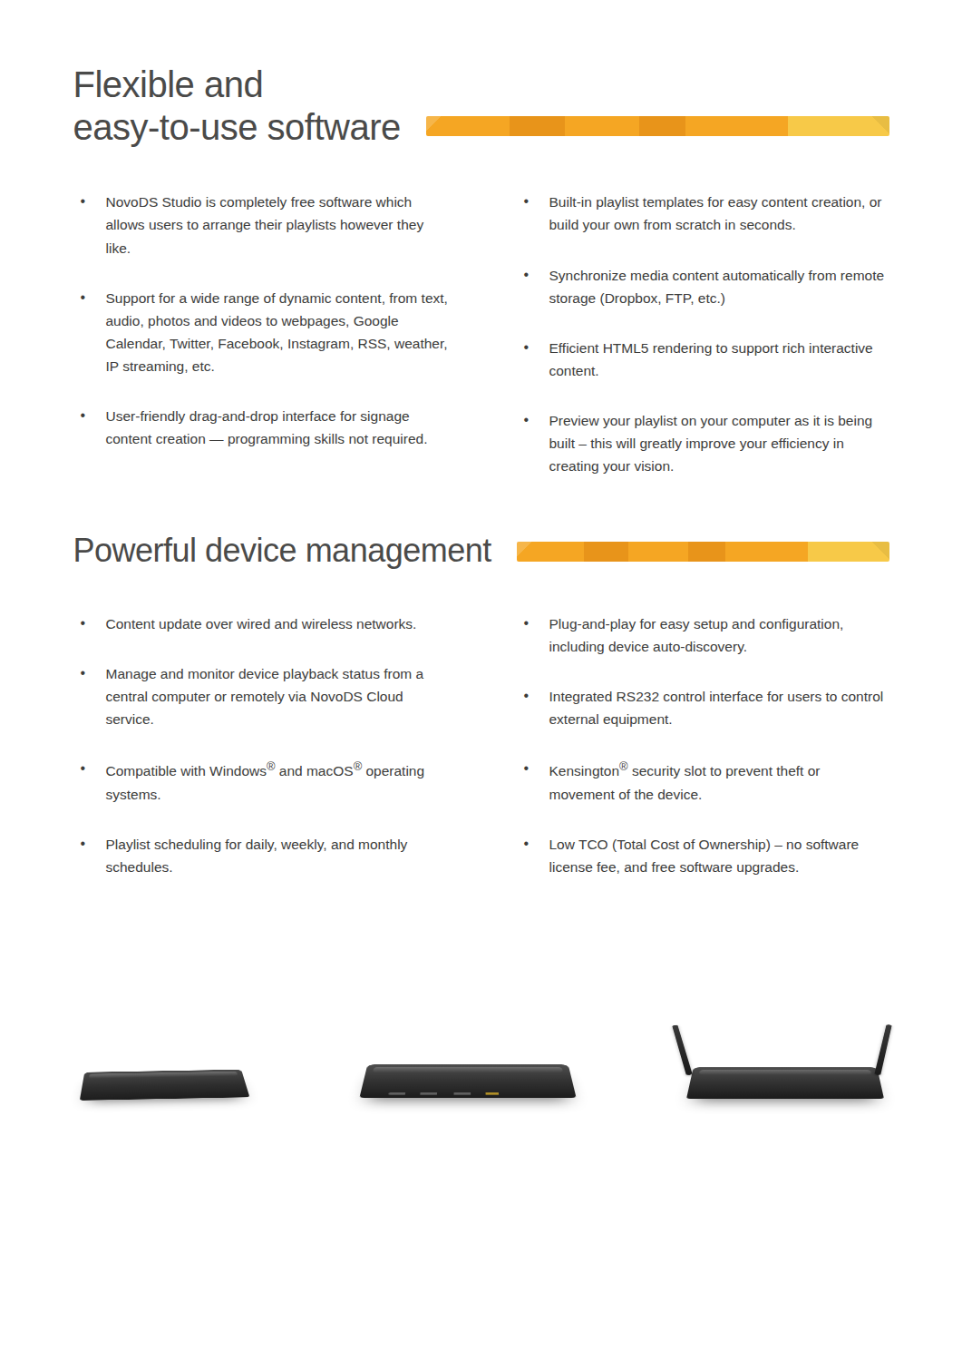Flexible and
easy-to-use software
NovoDS Studio is completely free software which allows users to arrange their playlists however they like.
Support for a wide range of dynamic content, from text, audio, photos and videos to webpages, Google Calendar, Twitter, Facebook, Instagram, RSS, weather, IP streaming, etc.
User-friendly drag-and-drop interface for signage content creation — programming skills not required.
Built-in playlist templates for easy content creation, or build your own from scratch in seconds.
Synchronize media content automatically from remote storage (Dropbox, FTP, etc.)
Efficient HTML5 rendering to support rich interactive content.
Preview your playlist on your computer as it is being built – this will greatly improve your efficiency in creating your vision.
Powerful device management
Content update over wired and wireless networks.
Manage and monitor device playback status from a central computer or remotely via NovoDS Cloud service.
Compatible with Windows® and macOS® operating systems.
Playlist scheduling for daily, weekly, and monthly schedules.
Plug-and-play for easy setup and configuration, including device auto-discovery.
Integrated RS232 control interface for users to control external equipment.
Kensington® security slot to prevent theft or movement of the device.
Low TCO (Total Cost of Ownership) – no software license fee, and free software upgrades.